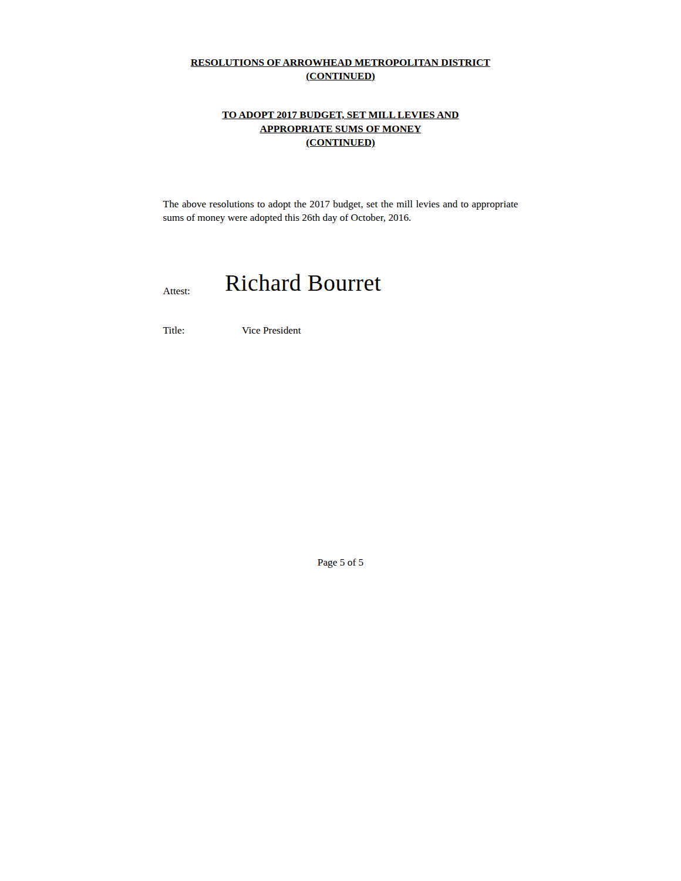RESOLUTIONS OF ARROWHEAD METROPOLITAN DISTRICT (CONTINUED)
TO ADOPT 2017 BUDGET, SET MILL LEVIES AND
APPROPRIATE SUMS OF MONEY
(CONTINUED)
The above resolutions to adopt the 2017 budget, set the mill levies and to appropriate sums of money were adopted this 26th day of October, 2016.
Attest:
Richard Bourret
Title:
Vice President
Page 5 of 5